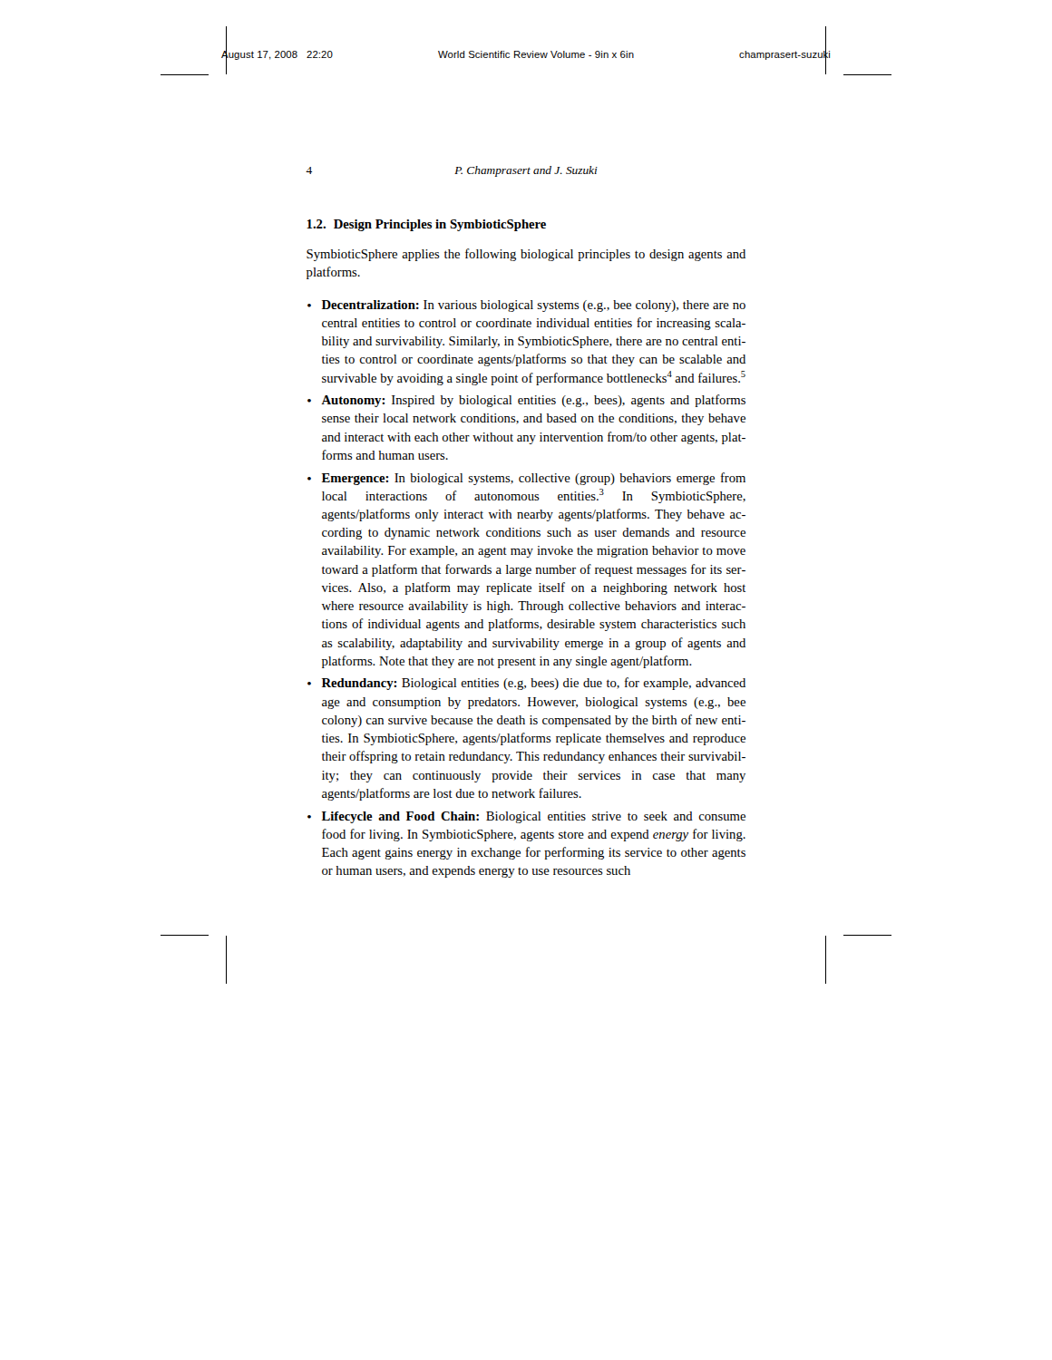August 17, 2008 22:20 World Scientific Review Volume - 9in x 6in champrasert-suzuki
4 P. Champrasert and J. Suzuki
1.2. Design Principles in SymbioticSphere
SymbioticSphere applies the following biological principles to design agents and platforms.
Decentralization: In various biological systems (e.g., bee colony), there are no central entities to control or coordinate individual entities for increasing scalability and survivability. Similarly, in SymbioticSphere, there are no central entities to control or coordinate agents/platforms so that they can be scalable and survivable by avoiding a single point of performance bottlenecks4 and failures.5
Autonomy: Inspired by biological entities (e.g., bees), agents and platforms sense their local network conditions, and based on the conditions, they behave and interact with each other without any intervention from/to other agents, platforms and human users.
Emergence: In biological systems, collective (group) behaviors emerge from local interactions of autonomous entities.3 In SymbioticSphere, agents/platforms only interact with nearby agents/platforms. They behave according to dynamic network conditions such as user demands and resource availability. For example, an agent may invoke the migration behavior to move toward a platform that forwards a large number of request messages for its services. Also, a platform may replicate itself on a neighboring network host where resource availability is high. Through collective behaviors and interactions of individual agents and platforms, desirable system characteristics such as scalability, adaptability and survivability emerge in a group of agents and platforms. Note that they are not present in any single agent/platform.
Redundancy: Biological entities (e.g, bees) die due to, for example, advanced age and consumption by predators. However, biological systems (e.g., bee colony) can survive because the death is compensated by the birth of new entities. In SymbioticSphere, agents/platforms replicate themselves and reproduce their offspring to retain redundancy. This redundancy enhances their survivability; they can continuously provide their services in case that many agents/platforms are lost due to network failures.
Lifecycle and Food Chain: Biological entities strive to seek and consume food for living. In SymbioticSphere, agents store and expend energy for living. Each agent gains energy in exchange for performing its service to other agents or human users, and expends energy to use resources such